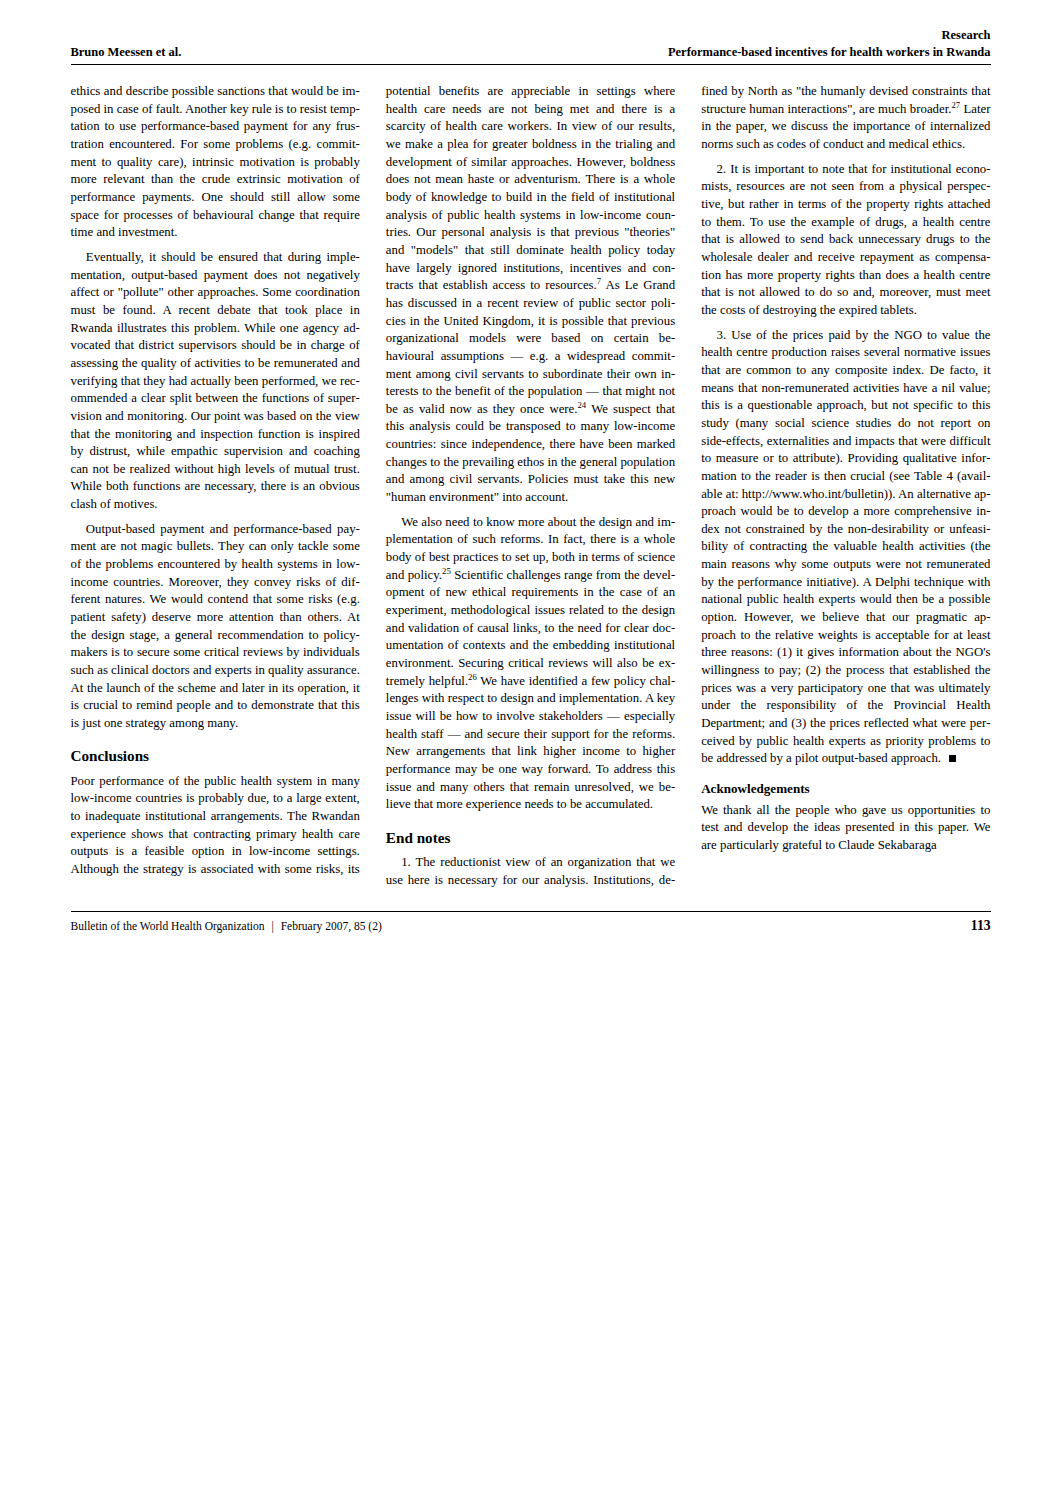Research
Bruno Meessen et al. Performance-based incentives for health workers in Rwanda
ethics and describe possible sanctions that would be imposed in case of fault. Another key rule is to resist temptation to use performance-based payment for any frustration encountered. For some problems (e.g. commitment to quality care), intrinsic motivation is probably more relevant than the crude extrinsic motivation of performance payments. One should still allow some space for processes of behavioural change that require time and investment.
Eventually, it should be ensured that during implementation, output-based payment does not negatively affect or "pollute" other approaches. Some coordination must be found. A recent debate that took place in Rwanda illustrates this problem. While one agency advocated that district supervisors should be in charge of assessing the quality of activities to be remunerated and verifying that they had actually been performed, we recommended a clear split between the functions of supervision and monitoring. Our point was based on the view that the monitoring and inspection function is inspired by distrust, while empathic supervision and coaching can not be realized without high levels of mutual trust. While both functions are necessary, there is an obvious clash of motives.
Output-based payment and performance-based payment are not magic bullets. They can only tackle some of the problems encountered by health systems in low-income countries. Moreover, they convey risks of different natures. We would contend that some risks (e.g. patient safety) deserve more attention than others. At the design stage, a general recommendation to policy-makers is to secure some critical reviews by individuals such as clinical doctors and experts in quality assurance. At the launch of the scheme and later in its operation, it is crucial to remind people and to demonstrate that this is just one strategy among many.
Conclusions
Poor performance of the public health system in many low-income countries is probably due, to a large extent, to inadequate institutional arrangements. The Rwandan experience shows that contracting primary health care outputs is a feasible option in low-income settings. Although the strategy is associated with some risks, its potential benefits are appreciable in settings where health care needs are not being met and there is a scarcity of health care workers. In view of our results, we make a plea for greater boldness in the trialing and development of similar approaches. However, boldness does not mean haste or adventurism. There is a whole body of knowledge to build in the field of institutional analysis of public health systems in low-income countries. Our personal analysis is that previous "theories" and "models" that still dominate health policy today have largely ignored institutions, incentives and contracts that establish access to resources.7 As Le Grand has discussed in a recent review of public sector policies in the United Kingdom, it is possible that previous organizational models were based on certain behavioural assumptions — e.g. a widespread commitment among civil servants to subordinate their own interests to the benefit of the population — that might not be as valid now as they once were.24 We suspect that this analysis could be transposed to many low-income countries: since independence, there have been marked changes to the prevailing ethos in the general population and among civil servants. Policies must take this new "human environment" into account.
We also need to know more about the design and implementation of such reforms. In fact, there is a whole body of best practices to set up, both in terms of science and policy.25 Scientific challenges range from the development of new ethical requirements in the case of an experiment, methodological issues related to the design and validation of causal links, to the need for clear documentation of contexts and the embedding institutional environment. Securing critical reviews will also be extremely helpful.26 We have identified a few policy challenges with respect to design and implementation. A key issue will be how to involve stakeholders — especially health staff — and secure their support for the reforms. New arrangements that link higher income to higher performance may be one way forward. To address this issue and many others that remain unresolved, we believe that more experience needs to be accumulated.
End notes
1. The reductionist view of an organization that we use here is necessary for our analysis. Institutions, defined by North as "the humanly devised constraints that structure human interactions", are much broader.27 Later in the paper, we discuss the importance of internalized norms such as codes of conduct and medical ethics.
2. It is important to note that for institutional economists, resources are not seen from a physical perspective, but rather in terms of the property rights attached to them. To use the example of drugs, a health centre that is allowed to send back unnecessary drugs to the wholesale dealer and receive repayment as compensation has more property rights than does a health centre that is not allowed to do so and, moreover, must meet the costs of destroying the expired tablets.
3. Use of the prices paid by the NGO to value the health centre production raises several normative issues that are common to any composite index. De facto, it means that non-remunerated activities have a nil value; this is a questionable approach, but not specific to this study (many social science studies do not report on side-effects, externalities and impacts that were difficult to measure or to attribute). Providing qualitative information to the reader is then crucial (see Table 4 (available at: http://www.who.int/bulletin)). An alternative approach would be to develop a more comprehensive index not constrained by the non-desirability or unfeasibility of contracting the valuable health activities (the main reasons why some outputs were not remunerated by the performance initiative). A Delphi technique with national public health experts would then be a possible option. However, we believe that our pragmatic approach to the relative weights is acceptable for at least three reasons: (1) it gives information about the NGO's willingness to pay; (2) the process that established the prices was a very participatory one that was ultimately under the responsibility of the Provincial Health Department; and (3) the prices reflected what were perceived by public health experts as priority problems to be addressed by a pilot output-based approach.
Acknowledgements
We thank all the people who gave us opportunities to test and develop the ideas presented in this paper. We are particularly grateful to Claude Sekabaraga
Bulletin of the World Health Organization | February 2007, 85 (2)
113